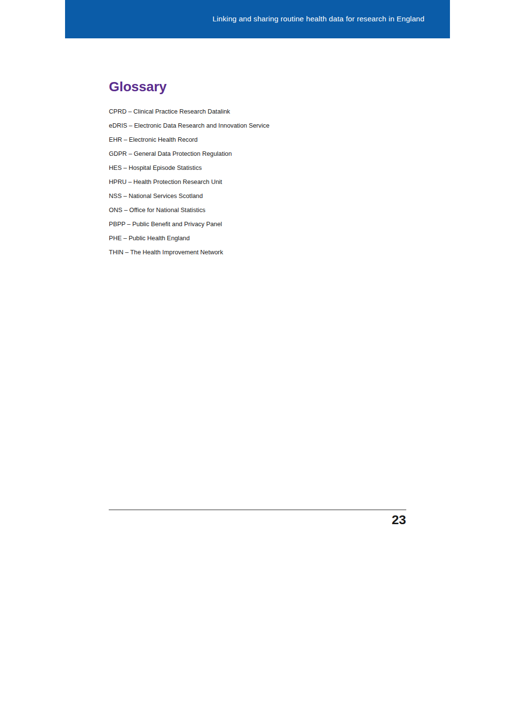Linking and sharing routine health data for research in England
Glossary
CPRD – Clinical Practice Research Datalink
eDRIS – Electronic Data Research and Innovation Service
EHR – Electronic Health Record
GDPR – General Data Protection Regulation
HES – Hospital Episode Statistics
HPRU – Health Protection Research Unit
NSS – National Services Scotland
ONS – Office for National Statistics
PBPP – Public Benefit and Privacy Panel
PHE – Public Health England
THIN – The Health Improvement Network
23